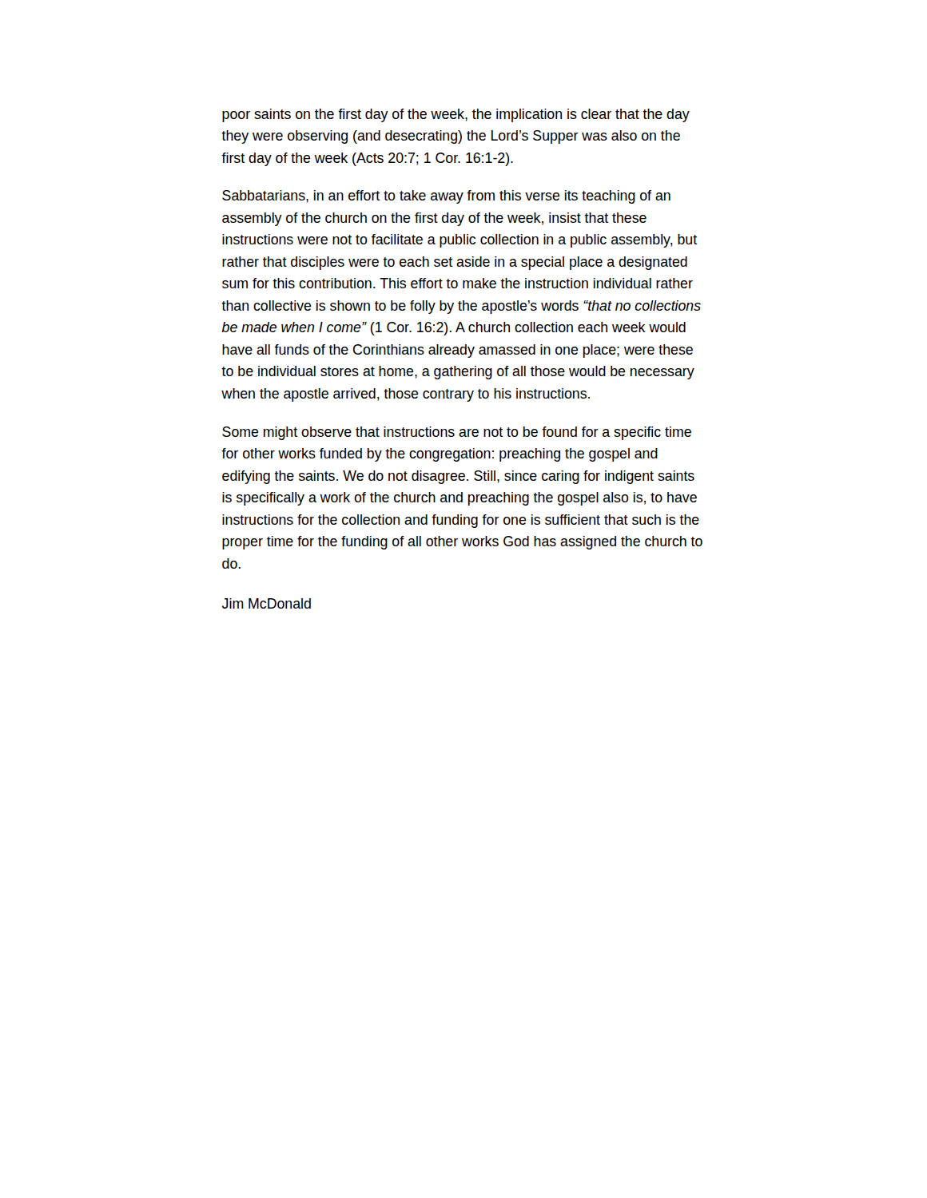poor saints on the first day of the week, the implication is clear that the day they were observing (and desecrating) the Lord’s Supper was also on the first day of the week (Acts 20:7; 1 Cor. 16:1-2).
Sabbatarians, in an effort to take away from this verse its teaching of an assembly of the church on the first day of the week, insist that these instructions were not to facilitate a public collection in a public assembly, but rather that disciples were to each set aside in a special place a designated sum for this contribution. This effort to make the instruction individual rather than collective is shown to be folly by the apostle’s words “that no collections be made when I come” (1 Cor. 16:2). A church collection each week would have all funds of the Corinthians already amassed in one place; were these to be individual stores at home, a gathering of all those would be necessary when the apostle arrived, those contrary to his instructions.
Some might observe that instructions are not to be found for a specific time for other works funded by the congregation: preaching the gospel and edifying the saints. We do not disagree. Still, since caring for indigent saints is specifically a work of the church and preaching the gospel also is, to have instructions for the collection and funding for one is sufficient that such is the proper time for the funding of all other works God has assigned the church to do.
Jim McDonald